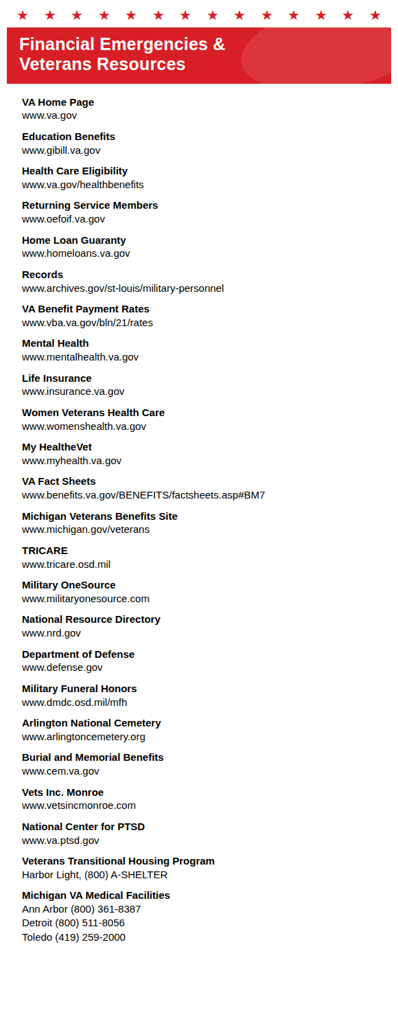★★★★★★★★★★★★★★
Financial Emergencies &
Veterans Resources
VA Home Page
www.va.gov
Education Benefits
www.gibill.va.gov
Health Care Eligibility
www.va.gov/healthbenefits
Returning Service Members
www.oefoif.va.gov
Home Loan Guaranty
www.homeloans.va.gov
Records
www.archives.gov/st-louis/military-personnel
VA Benefit Payment Rates
www.vba.va.gov/bln/21/rates
Mental Health
www.mentalhealth.va.gov
Life Insurance
www.insurance.va.gov
Women Veterans Health Care
www.womenshealth.va.gov
My HealtheVet
www.myhealth.va.gov
VA Fact Sheets
www.benefits.va.gov/BENEFITS/factsheets.asp#BM7
Michigan Veterans Benefits Site
www.michigan.gov/veterans
TRICARE
www.tricare.osd.mil
Military OneSource
www.militaryonesource.com
National Resource Directory
www.nrd.gov
Department of Defense
www.defense.gov
Military Funeral Honors
www.dmdc.osd.mil/mfh
Arlington National Cemetery
www.arlingtoncemetery.org
Burial and Memorial Benefits
www.cem.va.gov
Vets Inc. Monroe
www.vetsincmonroe.com
National Center for PTSD
www.va.ptsd.gov
Veterans Transitional Housing Program
Harbor Light, (800) A-SHELTER
Michigan VA Medical Facilities
Ann Arbor (800) 361-8387
Detroit (800) 511-8056
Toledo (419) 259-2000